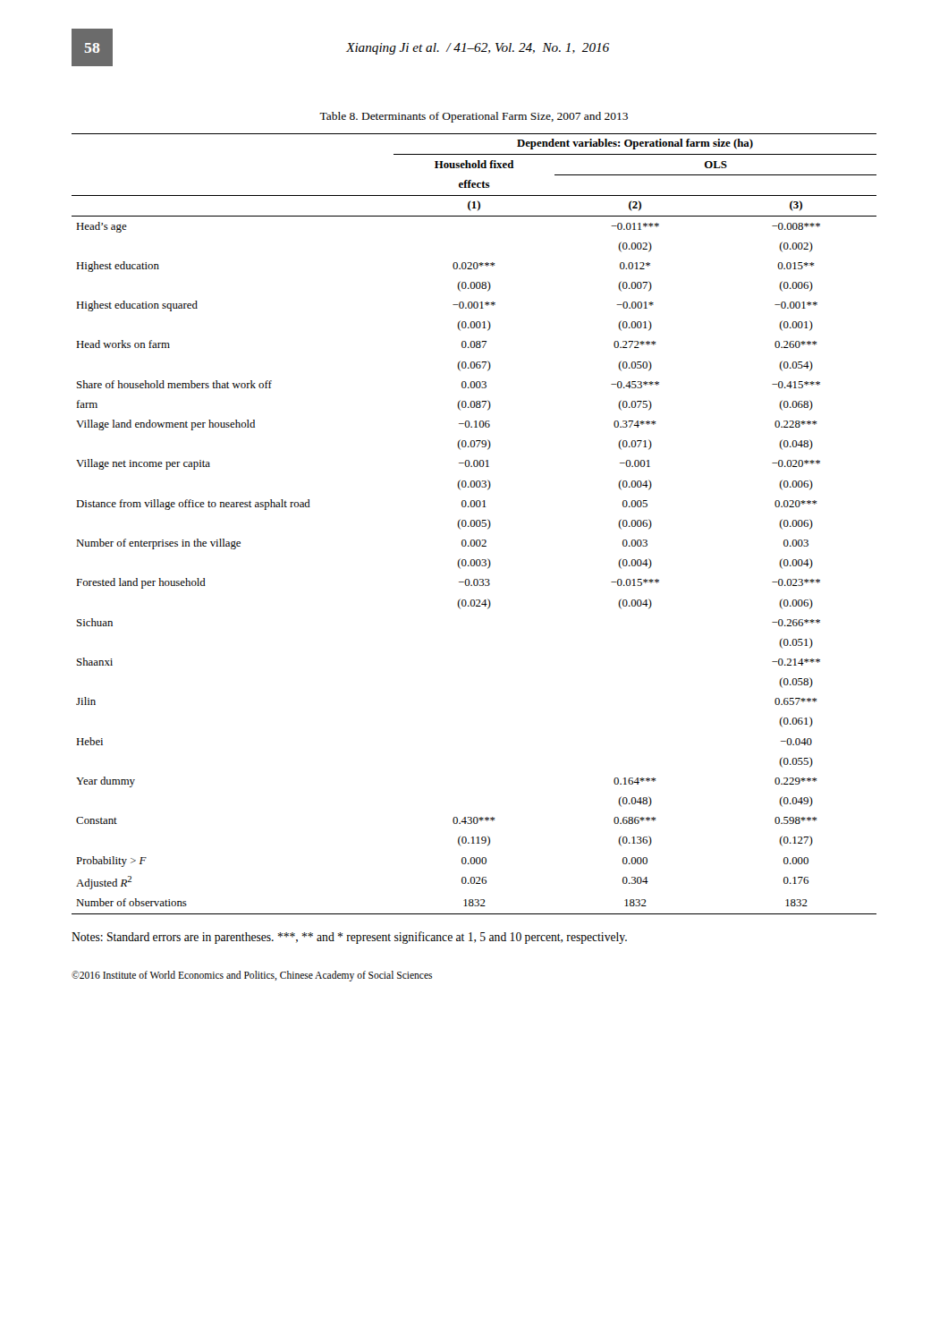58 Xianqing Ji et al. / 41–62, Vol. 24, No. 1, 2016
Table 8. Determinants of Operational Farm Size, 2007 and 2013
| | Dependent variables: Operational farm size (ha) |
| --- | --- |
| | Household fixed | OLS |
| | effects | | |
| | (1) | (2) | (3) |
| Head’s age | | −0.011*** | −0.008*** |
| | | (0.002) | (0.002) |
| Highest education | 0.020*** | 0.012* | 0.015** |
| | (0.008) | (0.007) | (0.006) |
| Highest education squared | −0.001** | −0.001* | −0.001** |
| | (0.001) | (0.001) | (0.001) |
| Head works on farm | 0.087 | 0.272*** | 0.260*** |
| | (0.067) | (0.050) | (0.054) |
| Share of household members that work off | 0.003 | −0.453*** | −0.415*** |
| farm | (0.087) | (0.075) | (0.068) |
| Village land endowment per household | −0.106 | 0.374*** | 0.228*** |
| | (0.079) | (0.071) | (0.048) |
| Village net income per capita | −0.001 | −0.001 | −0.020*** |
| | (0.003) | (0.004) | (0.006) |
| Distance from village office to nearest asphalt road | 0.001 | 0.005 | 0.020*** |
| | (0.005) | (0.006) | (0.006) |
| Number of enterprises in the village | 0.002 | 0.003 | 0.003 |
| | (0.003) | (0.004) | (0.004) |
| Forested land per household | −0.033 | −0.015*** | −0.023*** |
| | (0.024) | (0.004) | (0.006) |
| Sichuan | | | −0.266*** |
| | | | (0.051) |
| Shaanxi | | | −0.214*** |
| | | | (0.058) |
| Jilin | | | 0.657*** |
| | | | (0.061) |
| Hebei | | | −0.040 |
| | | | (0.055) |
| Year dummy | | 0.164*** | 0.229*** |
| | | (0.048) | (0.049) |
| Constant | 0.430*** | 0.686*** | 0.598*** |
| | (0.119) | (0.136) | (0.127) |
| Probability > F | 0.000 | 0.000 | 0.000 |
| Adjusted R 2 | 0.026 | 0.304 | 0.176 |
| Number of observations | 1832 | 1832 | 1832 |
Notes: Standard errors are in parentheses. ***, ** and * represent significance at 1, 5 and 10 percent, respectively.
©2016 Institute of World Economics and Politics, Chinese Academy of Social Sciences